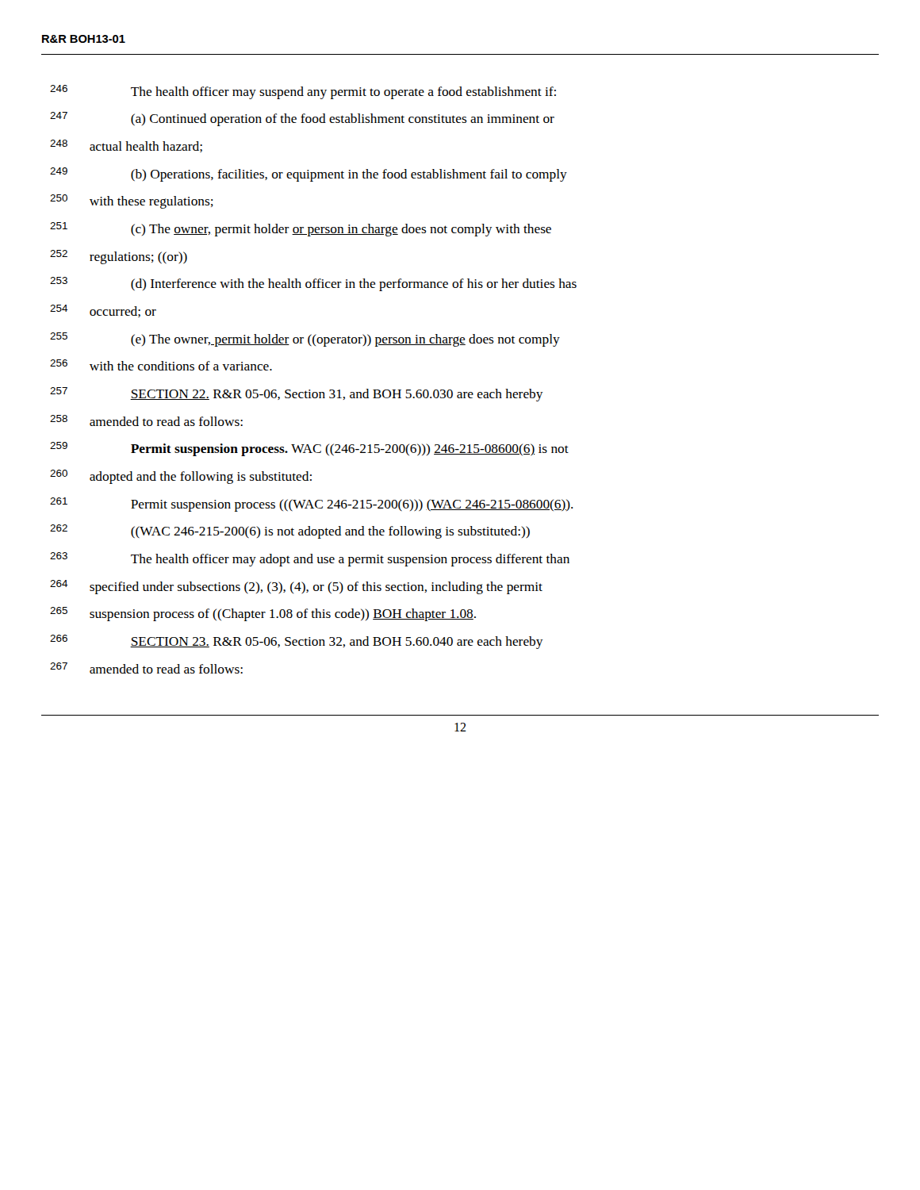R&R BOH13-01
The health officer may suspend any permit to operate a food establishment if:
(a) Continued operation of the food establishment constitutes an imminent or
actual health hazard;
(b) Operations, facilities, or equipment in the food establishment fail to comply
with these regulations;
(c) The owner, permit holder or person in charge does not comply with these
regulations; ((or))
(d) Interference with the health officer in the performance of his or her duties has
occurred; or
(e) The owner, permit holder or ((operator)) person in charge does not comply
with the conditions of a variance.
SECTION 22. R&R 05-06, Section 31, and BOH 5.60.030 are each hereby
amended to read as follows:
Permit suspension process. WAC ((246-215-200(6))) 246-215-08600(6) is not
adopted and the following is substituted:
Permit suspension process (((WAC 246-215-200(6))) (WAC 246-215-08600(6)).
((WAC 246-215-200(6) is not adopted and the following is substituted:))
The health officer may adopt and use a permit suspension process different than
specified under subsections (2), (3), (4), or (5) of this section, including the permit
suspension process of ((Chapter 1.08 of this code)) BOH chapter 1.08.
SECTION 23. R&R 05-06, Section 32, and BOH 5.60.040 are each hereby
amended to read as follows:
12